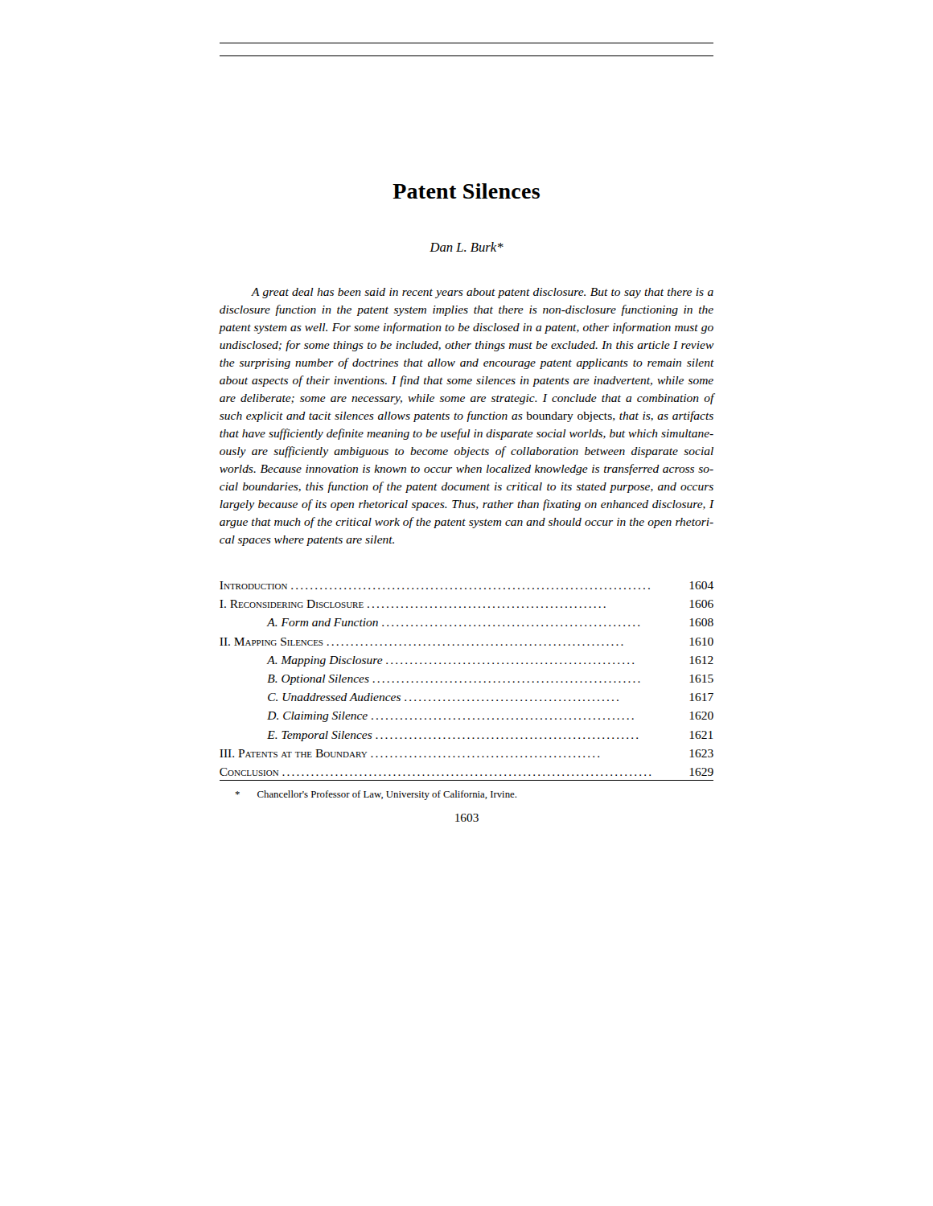Patent Silences
Dan L. Burk*
A great deal has been said in recent years about patent disclosure. But to say that there is a disclosure function in the patent system implies that there is non-disclosure functioning in the patent system as well. For some information to be disclosed in a patent, other information must go undisclosed; for some things to be included, other things must be excluded. In this article I review the surprising number of doctrines that allow and encourage patent applicants to remain silent about aspects of their inventions. I find that some silences in patents are inadvertent, while some are deliberate; some are necessary, while some are strategic. I conclude that a combination of such explicit and tacit silences allows patents to function as boundary objects, that is, as artifacts that have sufficiently definite meaning to be useful in disparate social worlds, but which simultaneously are sufficiently ambiguous to become objects of collaboration between disparate social worlds. Because innovation is known to occur when localized knowledge is transferred across social boundaries, this function of the patent document is critical to its stated purpose, and occurs largely because of its open rhetorical spaces. Thus, rather than fixating on enhanced disclosure, I argue that much of the critical work of the patent system can and should occur in the open rhetorical spaces where patents are silent.
Introduction........................................................................... 1604
I. Reconsidering Disclosure.................................................. 1606
A. Form and Function...................................................... 1608
II. Mapping Silences.............................................................. 1610
A. Mapping Disclosure.................................................... 1612
B. Optional Silences........................................................ 1615
C. Unaddressed Audiences............................................. 1617
D. Claiming Silence....................................................... 1620
E. Temporal Silences....................................................... 1621
III. Patents at the Boundary................................................ 1623
Conclusion............................................................................. 1629
* Chancellor's Professor of Law, University of California, Irvine.
1603